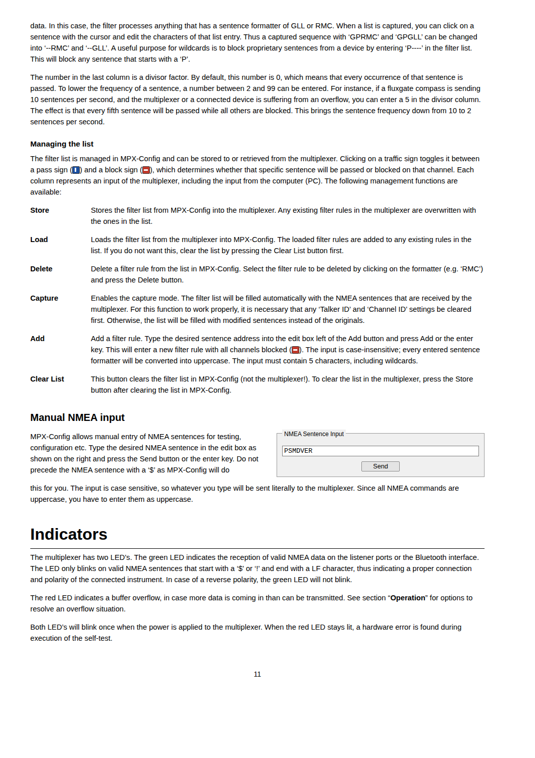data. In this case, the filter processes anything that has a sentence formatter of GLL or RMC. When a list is captured, you can click on a sentence with the cursor and edit the characters of that list entry. Thus a captured sequence with ‘GPRMC’ and ‘GPGLL’ can be changed into ‘--RMC’ and ‘--GLL’. A useful purpose for wildcards is to block proprietary sentences from a device by entering ‘P----’ in the filter list. This will block any sentence that starts with a ‘P’.
The number in the last column is a divisor factor. By default, this number is 0, which means that every occurrence of that sentence is passed. To lower the frequency of a sentence, a number between 2 and 99 can be entered. For instance, if a fluxgate compass is sending 10 sentences per second, and the multiplexer or a connected device is suffering from an overflow, you can enter a 5 in the divisor column. The effect is that every fifth sentence will be passed while all others are blocked. This brings the sentence frequency down from 10 to 2 sentences per second.
Managing the list
The filter list is managed in MPX-Config and can be stored to or retrieved from the multiplexer. Clicking on a traffic sign toggles it between a pass sign ( ) and a block sign ( ), which determines whether that specific sentence will be passed or blocked on that channel. Each column represents an input of the multiplexer, including the input from the computer (PC). The following management functions are available:
Store
Stores the filter list from MPX-Config into the multiplexer. Any existing filter rules in the multiplexer are overwritten with the ones in the list.
Load
Loads the filter list from the multiplexer into MPX-Config. The loaded filter rules are added to any existing rules in the list. If you do not want this, clear the list by pressing the Clear List button first.
Delete
Delete a filter rule from the list in MPX-Config. Select the filter rule to be deleted by clicking on the formatter (e.g. ‘RMC’) and press the Delete button.
Capture
Enables the capture mode. The filter list will be filled automatically with the NMEA sentences that are received by the multiplexer. For this function to work properly, it is necessary that any ‘Talker ID’ and ‘Channel ID’ settings be cleared first. Otherwise, the list will be filled with modified sentences instead of the originals.
Add
Add a filter rule. Type the desired sentence address into the edit box left of the Add button and press Add or the enter key. This will enter a new filter rule with all channels blocked ( ). The input is case-insensitive; every entered sentence formatter will be converted into uppercase. The input must contain 5 characters, including wildcards.
Clear List
This button clears the filter list in MPX-Config (not the multiplexer!). To clear the list in the multiplexer, press the Store button after clearing the list in MPX-Config.
Manual NMEA input
NMEA Sentence Input
Send
MPX-Config allows manual entry of NMEA sentences for testing, configuration etc. Type the desired NMEA sentence in the edit box as shown on the right and press the Send button or the enter key. Do not precede the NMEA sentence with a ‘$’ as MPX-Config will do
this for you. The input is case sensitive, so whatever you type will be sent literally to the multiplexer. Since all NMEA commands are uppercase, you have to enter them as uppercase.
Indicators
The multiplexer has two LED’s. The green LED indicates the reception of valid NMEA data on the listener ports or the Bluetooth interface. The LED only blinks on valid NMEA sentences that start with a ‘$’ or ‘!’ and end with a LF character, thus indicating a proper connection and polarity of the connected instrument. In case of a reverse polarity, the green LED will not blink.
The red LED indicates a buffer overflow, in case more data is coming in than can be transmitted. See section “Operation” for options to resolve an overflow situation.
Both LED’s will blink once when the power is applied to the multiplexer. When the red LED stays lit, a hardware error is found during execution of the self-test.
11